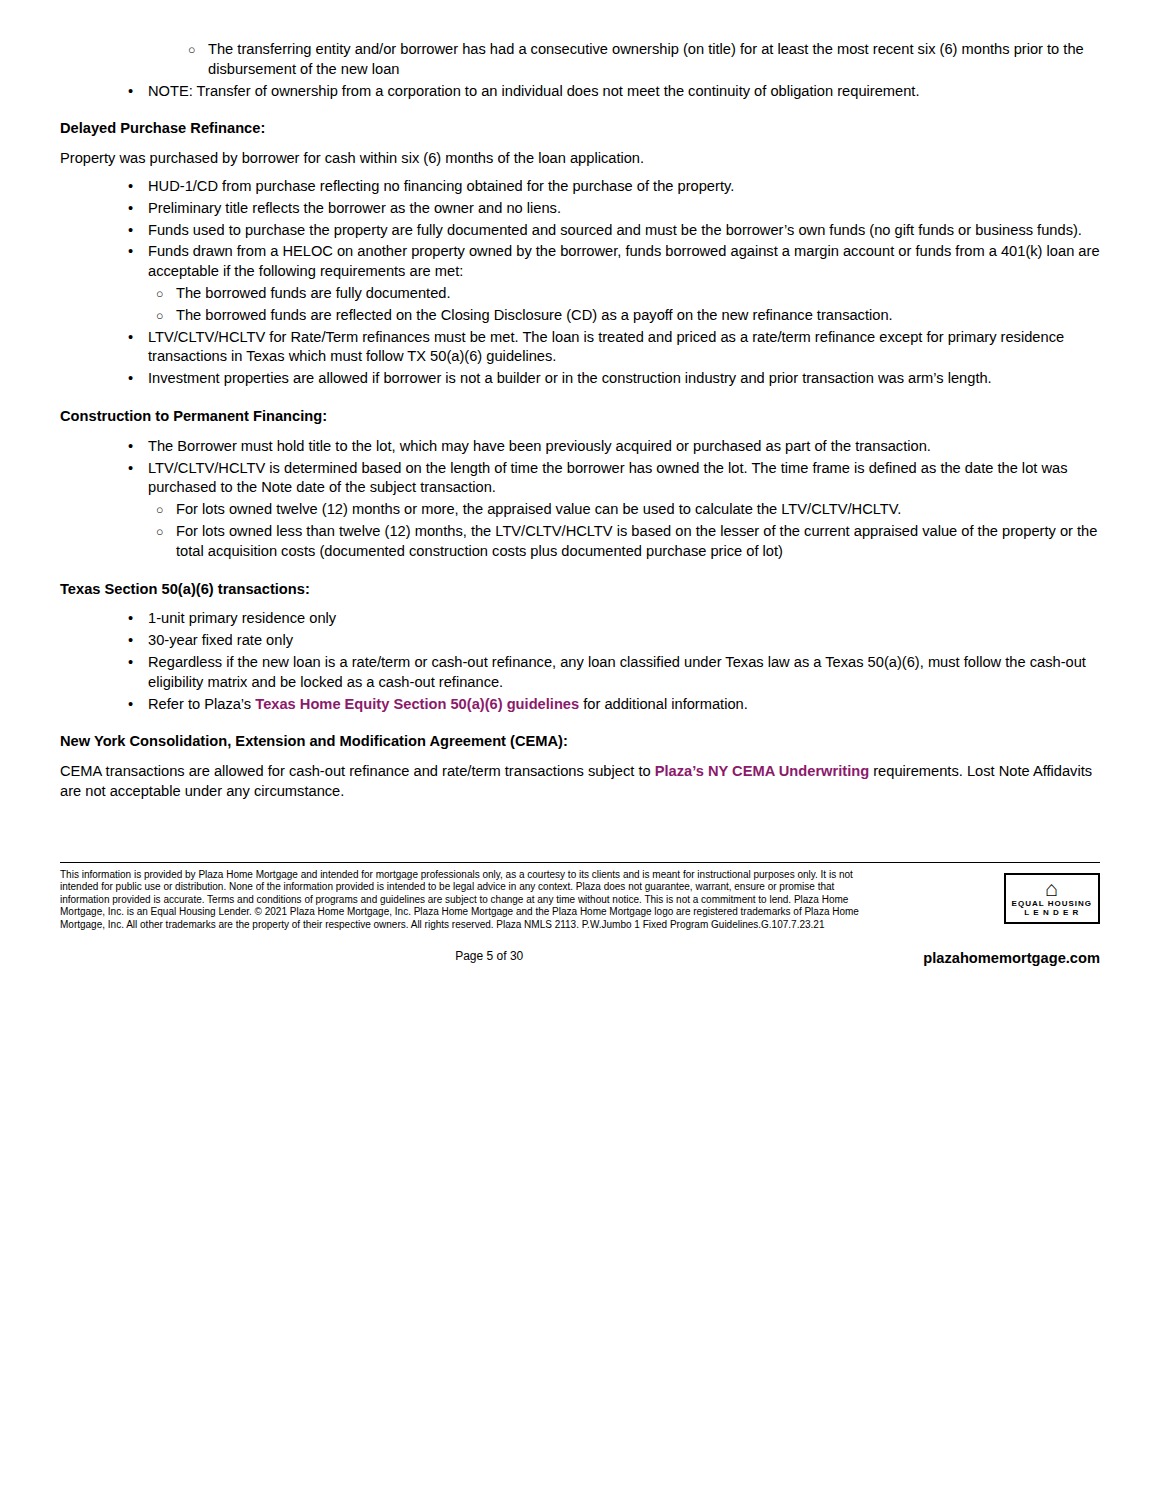The transferring entity and/or borrower has had a consecutive ownership (on title) for at least the most recent six (6) months prior to the disbursement of the new loan
NOTE: Transfer of ownership from a corporation to an individual does not meet the continuity of obligation requirement.
Delayed Purchase Refinance:
Property was purchased by borrower for cash within six (6) months of the loan application.
HUD-1/CD from purchase reflecting no financing obtained for the purchase of the property.
Preliminary title reflects the borrower as the owner and no liens.
Funds used to purchase the property are fully documented and sourced and must be the borrower’s own funds (no gift funds or business funds).
Funds drawn from a HELOC on another property owned by the borrower, funds borrowed against a margin account or funds from a 401(k) loan are acceptable if the following requirements are met:
The borrowed funds are fully documented.
The borrowed funds are reflected on the Closing Disclosure (CD) as a payoff on the new refinance transaction.
LTV/CLTV/HCLTV for Rate/Term refinances must be met. The loan is treated and priced as a rate/term refinance except for primary residence transactions in Texas which must follow TX 50(a)(6) guidelines.
Investment properties are allowed if borrower is not a builder or in the construction industry and prior transaction was arm’s length.
Construction to Permanent Financing:
The Borrower must hold title to the lot, which may have been previously acquired or purchased as part of the transaction.
LTV/CLTV/HCLTV is determined based on the length of time the borrower has owned the lot. The time frame is defined as the date the lot was purchased to the Note date of the subject transaction.
For lots owned twelve (12) months or more, the appraised value can be used to calculate the LTV/CLTV/HCLTV.
For lots owned less than twelve (12) months, the LTV/CLTV/HCLTV is based on the lesser of the current appraised value of the property or the total acquisition costs (documented construction costs plus documented purchase price of lot)
Texas Section 50(a)(6) transactions:
1-unit primary residence only
30-year fixed rate only
Regardless if the new loan is a rate/term or cash-out refinance, any loan classified under Texas law as a Texas 50(a)(6), must follow the cash-out eligibility matrix and be locked as a cash-out refinance.
Refer to Plaza’s Texas Home Equity Section 50(a)(6) guidelines for additional information.
New York Consolidation, Extension and Modification Agreement (CEMA):
CEMA transactions are allowed for cash-out refinance and rate/term transactions subject to Plaza’s NY CEMA Underwriting requirements. Lost Note Affidavits are not acceptable under any circumstance.
This information is provided by Plaza Home Mortgage and intended for mortgage professionals only, as a courtesy to its clients and is meant for instructional purposes only. It is not intended for public use or distribution. None of the information provided is intended to be legal advice in any context. Plaza does not guarantee, warrant, ensure or promise that information provided is accurate. Terms and conditions of programs and guidelines are subject to change at any time without notice. This is not a commitment to lend. Plaza Home Mortgage, Inc. is an Equal Housing Lender. © 2021 Plaza Home Mortgage, Inc. Plaza Home Mortgage and the Plaza Home Mortgage logo are registered trademarks of Plaza Home Mortgage, Inc. All other trademarks are the property of their respective owners. All rights reserved. Plaza NMLS 2113. P.W.Jumbo 1 Fixed Program Guidelines.G.107.7.23.21
⌂
EQUAL HOUSING
L E N D E R
Page 5 of 30 plazahomemortgage.com